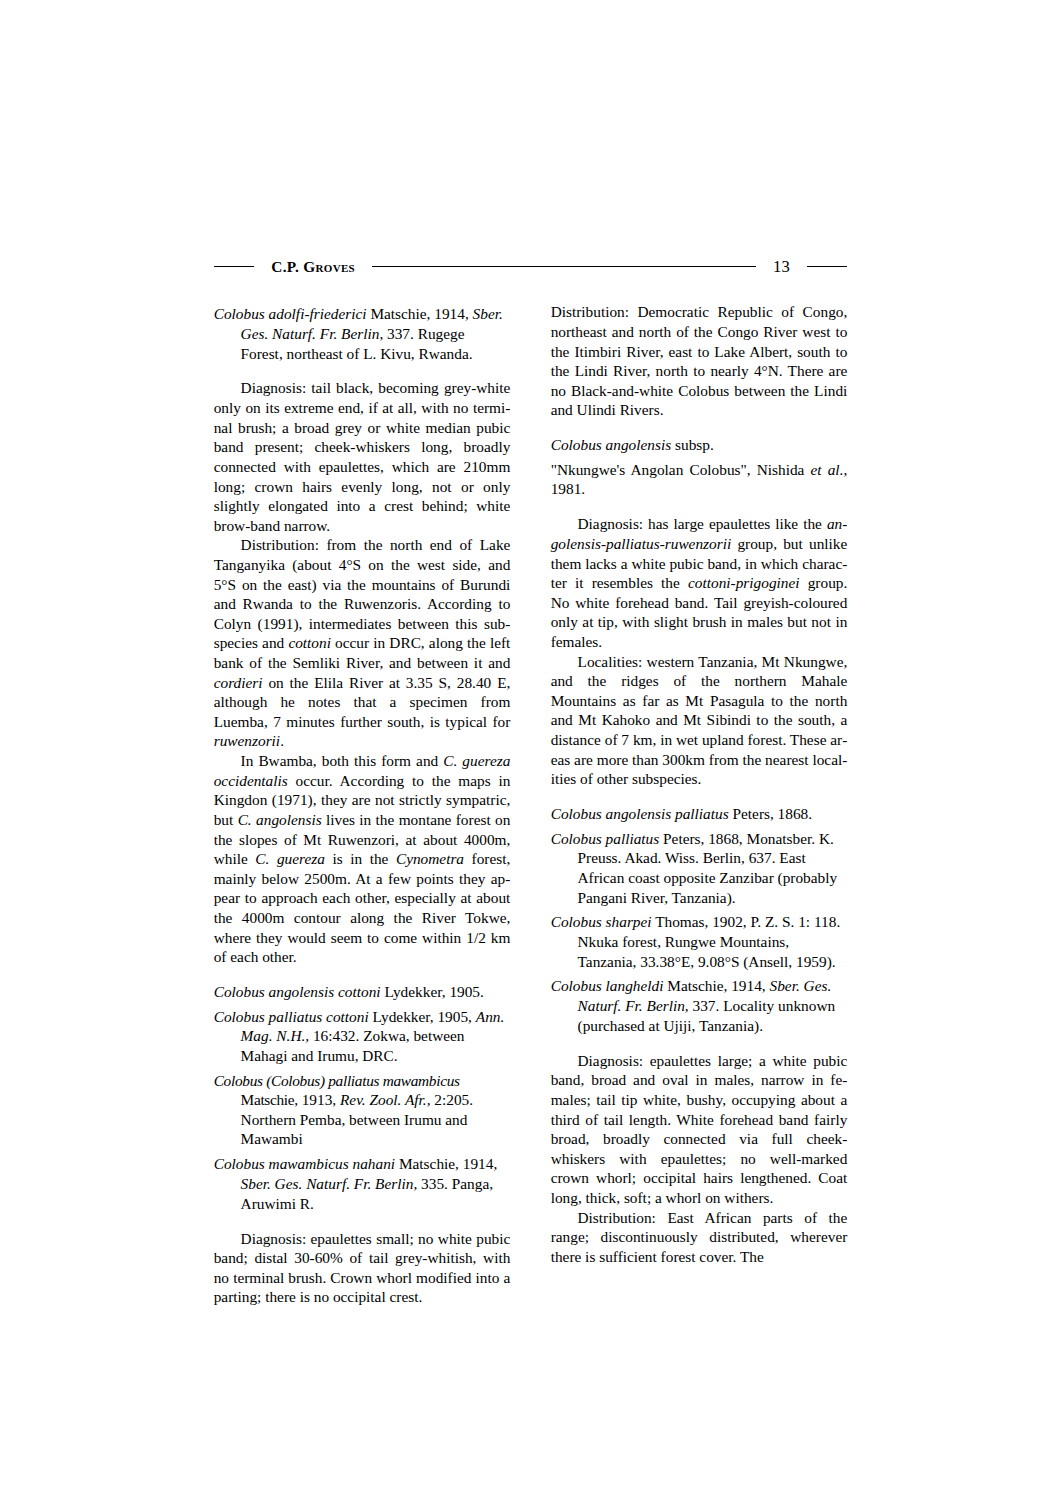C.P. Groves
13
Colobus adolfi-friederici Matschie, 1914, Sber. Ges. Naturf. Fr. Berlin, 337. Rugege Forest, northeast of L. Kivu, Rwanda.
Diagnosis: tail black, becoming grey-white only on its extreme end, if at all, with no terminal brush; a broad grey or white median pubic band present; cheek-whiskers long, broadly connected with epaulettes, which are 210mm long; crown hairs evenly long, not or only slightly elongated into a crest behind; white brow-band narrow.
Distribution: from the north end of Lake Tanganyika (about 4°S on the west side, and 5°S on the east) via the mountains of Burundi and Rwanda to the Ruwenzoris. According to Colyn (1991), intermediates between this subspecies and cottoni occur in DRC, along the left bank of the Semliki River, and between it and cordieri on the Elila River at 3.35 S, 28.40 E, although he notes that a specimen from Luemba, 7 minutes further south, is typical for ruwenzorii.
In Bwamba, both this form and C. guereza occidentalis occur. According to the maps in Kingdon (1971), they are not strictly sympatric, but C. angolensis lives in the montane forest on the slopes of Mt Ruwenzori, at about 4000m, while C. guereza is in the Cynometra forest, mainly below 2500m. At a few points they appear to approach each other, especially at about the 4000m contour along the River Tokwe, where they would seem to come within 1/2 km of each other.
Colobus angolensis cottoni Lydekker, 1905.
Colobus palliatus cottoni Lydekker, 1905, Ann. Mag. N.H., 16:432. Zokwa, between Mahagi and Irumu, DRC.
Colobus (Colobus) palliatus mawambicus Matschie, 1913, Rev. Zool. Afr., 2:205. Northern Pemba, between Irumu and Mawambi
Colobus mawambicus nahani Matschie, 1914, Sber. Ges. Naturf. Fr. Berlin, 335. Panga, Aruwimi R.
Diagnosis: epaulettes small; no white pubic band; distal 30-60% of tail grey-whitish, with no terminal brush. Crown whorl modified into a parting; there is no occipital crest.
Distribution: Democratic Republic of Congo, northeast and north of the Congo River west to the Itimbiri River, east to Lake Albert, south to the Lindi River, north to nearly 4°N. There are no Black-and-white Colobus between the Lindi and Ulindi Rivers.
Colobus angolensis subsp.
"Nkungwe's Angolan Colobus", Nishida et al., 1981.
Diagnosis: has large epaulettes like the angolensis-palliatus-ruwenzorii group, but unlike them lacks a white pubic band, in which character it resembles the cottoni-prigoginei group. No white forehead band. Tail greyish-coloured only at tip, with slight brush in males but not in females.
Localities: western Tanzania, Mt Nkungwe, and the ridges of the northern Mahale Mountains as far as Mt Pasagula to the north and Mt Kahoko and Mt Sibindi to the south, a distance of 7 km, in wet upland forest. These areas are more than 300km from the nearest localities of other subspecies.
Colobus angolensis palliatus Peters, 1868.
Colobus palliatus Peters, 1868, Monatsber. K. Preuss. Akad. Wiss. Berlin, 637. East African coast opposite Zanzibar (probably Pangani River, Tanzania).
Colobus sharpei Thomas, 1902, P. Z. S. 1: 118. Nkuka forest, Rungwe Mountains, Tanzania, 33.38°E, 9.08°S (Ansell, 1959).
Colobus langheldi Matschie, 1914, Sber. Ges. Naturf. Fr. Berlin, 337. Locality unknown (purchased at Ujiji, Tanzania).
Diagnosis: epaulettes large; a white pubic band, broad and oval in males, narrow in females; tail tip white, bushy, occupying about a third of tail length. White forehead band fairly broad, broadly connected via full cheek-whiskers with epaulettes; no well-marked crown whorl; occipital hairs lengthened. Coat long, thick, soft; a whorl on withers.
Distribution: East African parts of the range; discontinuously distributed, wherever there is sufficient forest cover. The